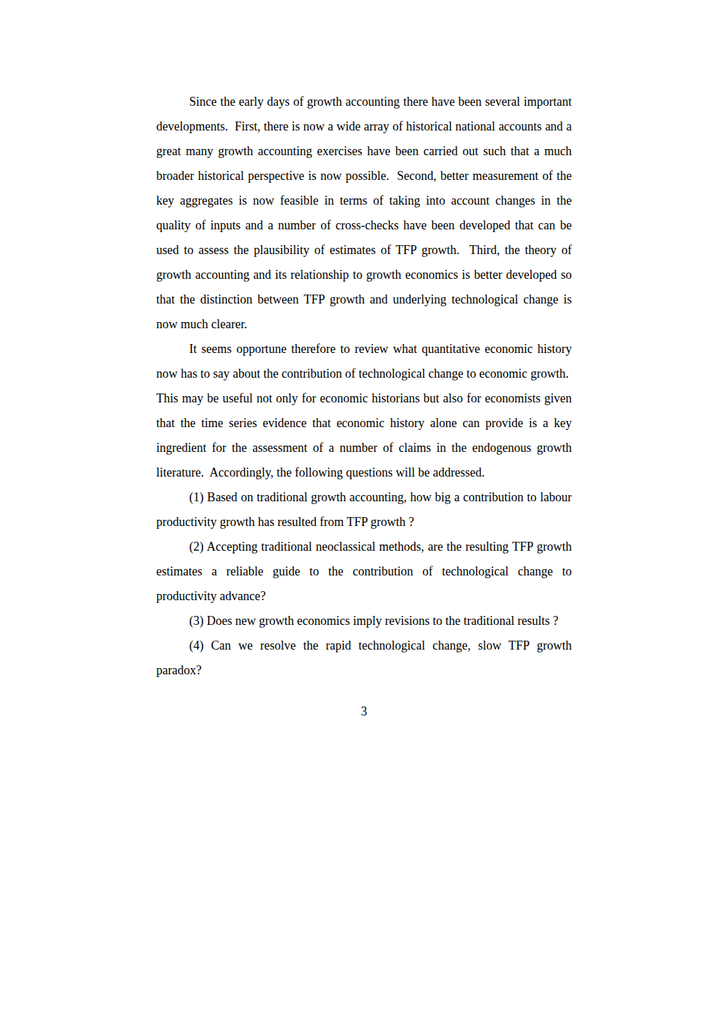Since the early days of growth accounting there have been several important developments. First, there is now a wide array of historical national accounts and a great many growth accounting exercises have been carried out such that a much broader historical perspective is now possible. Second, better measurement of the key aggregates is now feasible in terms of taking into account changes in the quality of inputs and a number of cross-checks have been developed that can be used to assess the plausibility of estimates of TFP growth. Third, the theory of growth accounting and its relationship to growth economics is better developed so that the distinction between TFP growth and underlying technological change is now much clearer.
It seems opportune therefore to review what quantitative economic history now has to say about the contribution of technological change to economic growth. This may be useful not only for economic historians but also for economists given that the time series evidence that economic history alone can provide is a key ingredient for the assessment of a number of claims in the endogenous growth literature. Accordingly, the following questions will be addressed.
(1) Based on traditional growth accounting, how big a contribution to labour productivity growth has resulted from TFP growth ?
(2) Accepting traditional neoclassical methods, are the resulting TFP growth estimates a reliable guide to the contribution of technological change to productivity advance?
(3) Does new growth economics imply revisions to the traditional results ?
(4) Can we resolve the rapid technological change, slow TFP growth paradox?
3